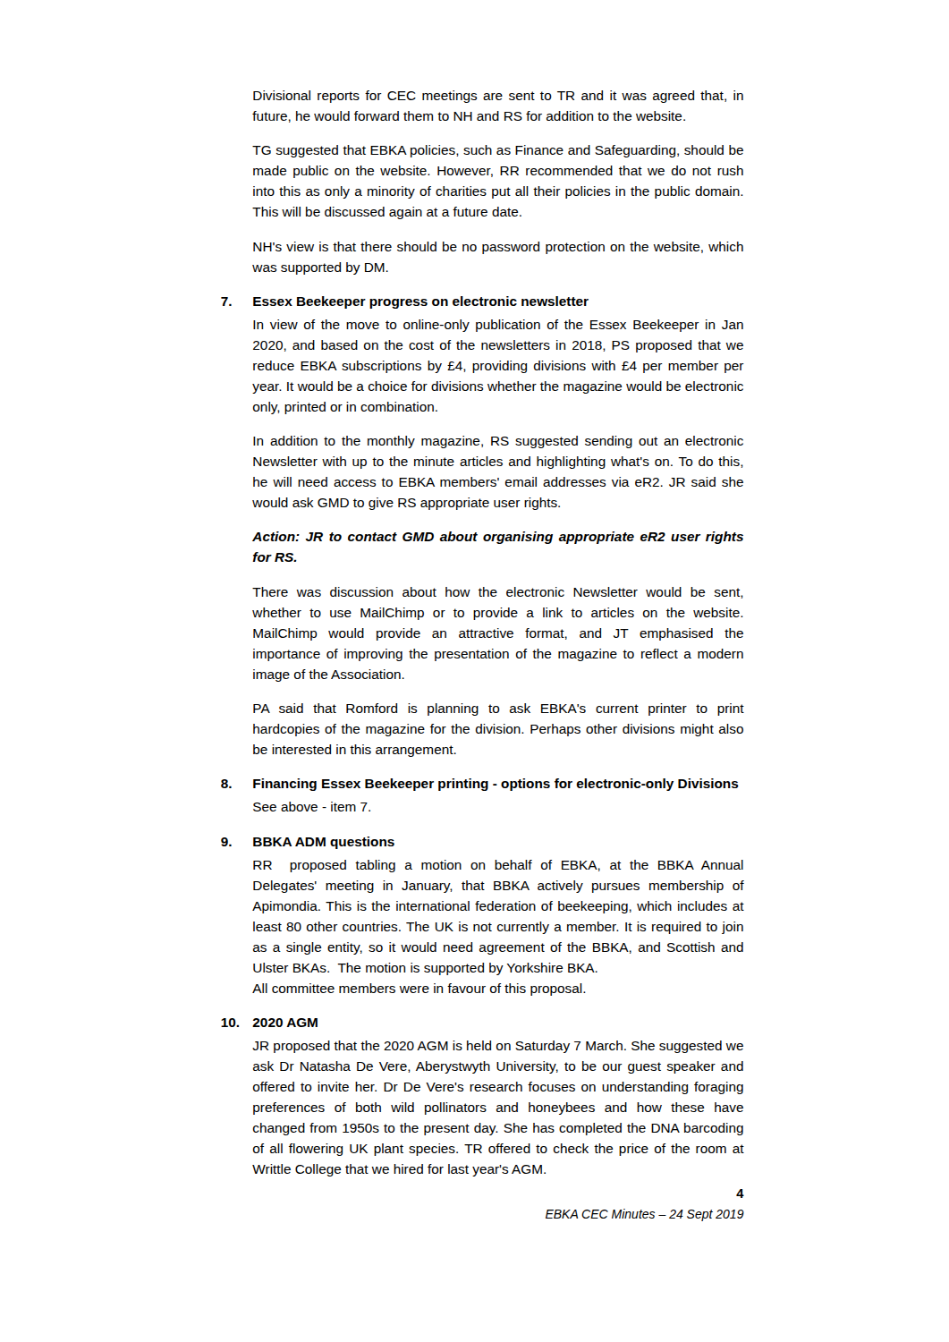Divisional reports for CEC meetings are sent to TR and it was agreed that, in future, he would forward them to NH and RS for addition to the website.
TG suggested that EBKA policies, such as Finance and Safeguarding, should be made public on the website. However, RR recommended that we do not rush into this as only a minority of charities put all their policies in the public domain. This will be discussed again at a future date.
NH's view is that there should be no password protection on the website, which was supported by DM.
7. Essex Beekeeper progress on electronic newsletter
In view of the move to online-only publication of the Essex Beekeeper in Jan 2020, and based on the cost of the newsletters in 2018, PS proposed that we reduce EBKA subscriptions by £4, providing divisions with £4 per member per year. It would be a choice for divisions whether the magazine would be electronic only, printed or in combination.
In addition to the monthly magazine, RS suggested sending out an electronic Newsletter with up to the minute articles and highlighting what's on. To do this, he will need access to EBKA members' email addresses via eR2. JR said she would ask GMD to give RS appropriate user rights.
Action: JR to contact GMD about organising appropriate eR2 user rights for RS.
There was discussion about how the electronic Newsletter would be sent, whether to use MailChimp or to provide a link to articles on the website. MailChimp would provide an attractive format, and JT emphasised the importance of improving the presentation of the magazine to reflect a modern image of the Association.
PA said that Romford is planning to ask EBKA's current printer to print hardcopies of the magazine for the division. Perhaps other divisions might also be interested in this arrangement.
8. Financing Essex Beekeeper printing - options for electronic-only Divisions
See above - item 7.
9. BBKA ADM questions
RR proposed tabling a motion on behalf of EBKA, at the BBKA Annual Delegates' meeting in January, that BBKA actively pursues membership of Apimondia. This is the international federation of beekeeping, which includes at least 80 other countries. The UK is not currently a member. It is required to join as a single entity, so it would need agreement of the BBKA, and Scottish and Ulster BKAs. The motion is supported by Yorkshire BKA.
All committee members were in favour of this proposal.
10. 2020 AGM
JR proposed that the 2020 AGM is held on Saturday 7 March. She suggested we ask Dr Natasha De Vere, Aberystwyth University, to be our guest speaker and offered to invite her. Dr De Vere's research focuses on understanding foraging preferences of both wild pollinators and honeybees and how these have changed from 1950s to the present day. She has completed the DNA barcoding of all flowering UK plant species. TR offered to check the price of the room at Writtle College that we hired for last year's AGM.
4
EBKA CEC Minutes – 24 Sept 2019